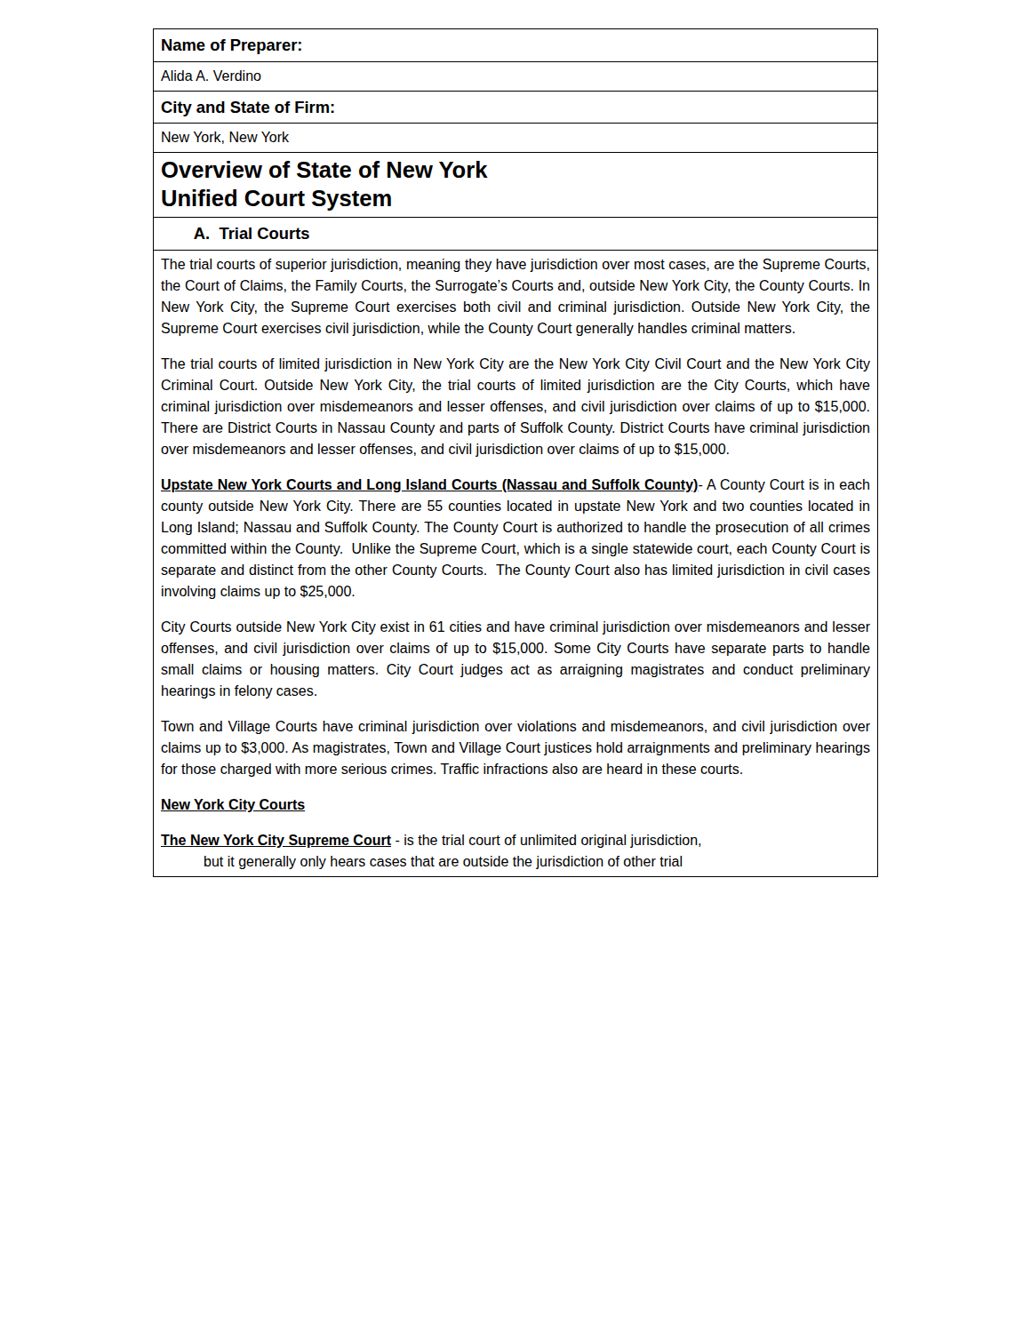| Name of Preparer: |
| Alida A. Verdino |
| City and State of Firm: |
| New York, New York |
| Overview of State of New York Unified Court System |
| A. Trial Courts |
| The trial courts of superior jurisdiction, meaning they have jurisdiction over most cases, are the Supreme Courts, the Court of Claims, the Family Courts, the Surrogate’s Courts and, outside New York City, the County Courts. In New York City, the Supreme Court exercises both civil and criminal jurisdiction. Outside New York City, the Supreme Court exercises civil jurisdiction, while the County Court generally handles criminal matters. The trial courts of limited jurisdiction in New York City are the New York City Civil Court and the New York City Criminal Court. Outside New York City, the trial courts of limited jurisdiction are the City Courts, which have criminal jurisdiction over misdemeanors and lesser offenses, and civil jurisdiction over claims of up to $15,000. There are District Courts in Nassau County and parts of Suffolk County. District Courts have criminal jurisdiction over misdemeanors and lesser offenses, and civil jurisdiction over claims of up to $15,000. Upstate New York Courts and Long Island Courts (Nassau and Suffolk County) - A County Court is in each county outside New York City. There are 55 counties located in upstate New York and two counties located in Long Island; Nassau and Suffolk County. The County Court is authorized to handle the prosecution of all crimes committed within the County. Unlike the Supreme Court, which is a single statewide court, each County Court is separate and distinct from the other County Courts. The County Court also has limited jurisdiction in civil cases involving claims up to $25,000. City Courts outside New York City exist in 61 cities and have criminal jurisdiction over misdemeanors and lesser offenses, and civil jurisdiction over claims of up to $15,000. Some City Courts have separate parts to handle small claims or housing matters. City Court judges act as arraigning magistrates and conduct preliminary hearings in felony cases. Town and Village Courts have criminal jurisdiction over violations and misdemeanors, and civil jurisdiction over claims up to $3,000. As magistrates, Town and Village Court justices hold arraignments and preliminary hearings for those charged with more serious crimes. Traffic infractions also are heard in these courts. New York City Courts The New York City Supreme Court - is the trial court of unlimited original jurisdiction, but it generally only hears cases that are outside the jurisdiction of other trial |